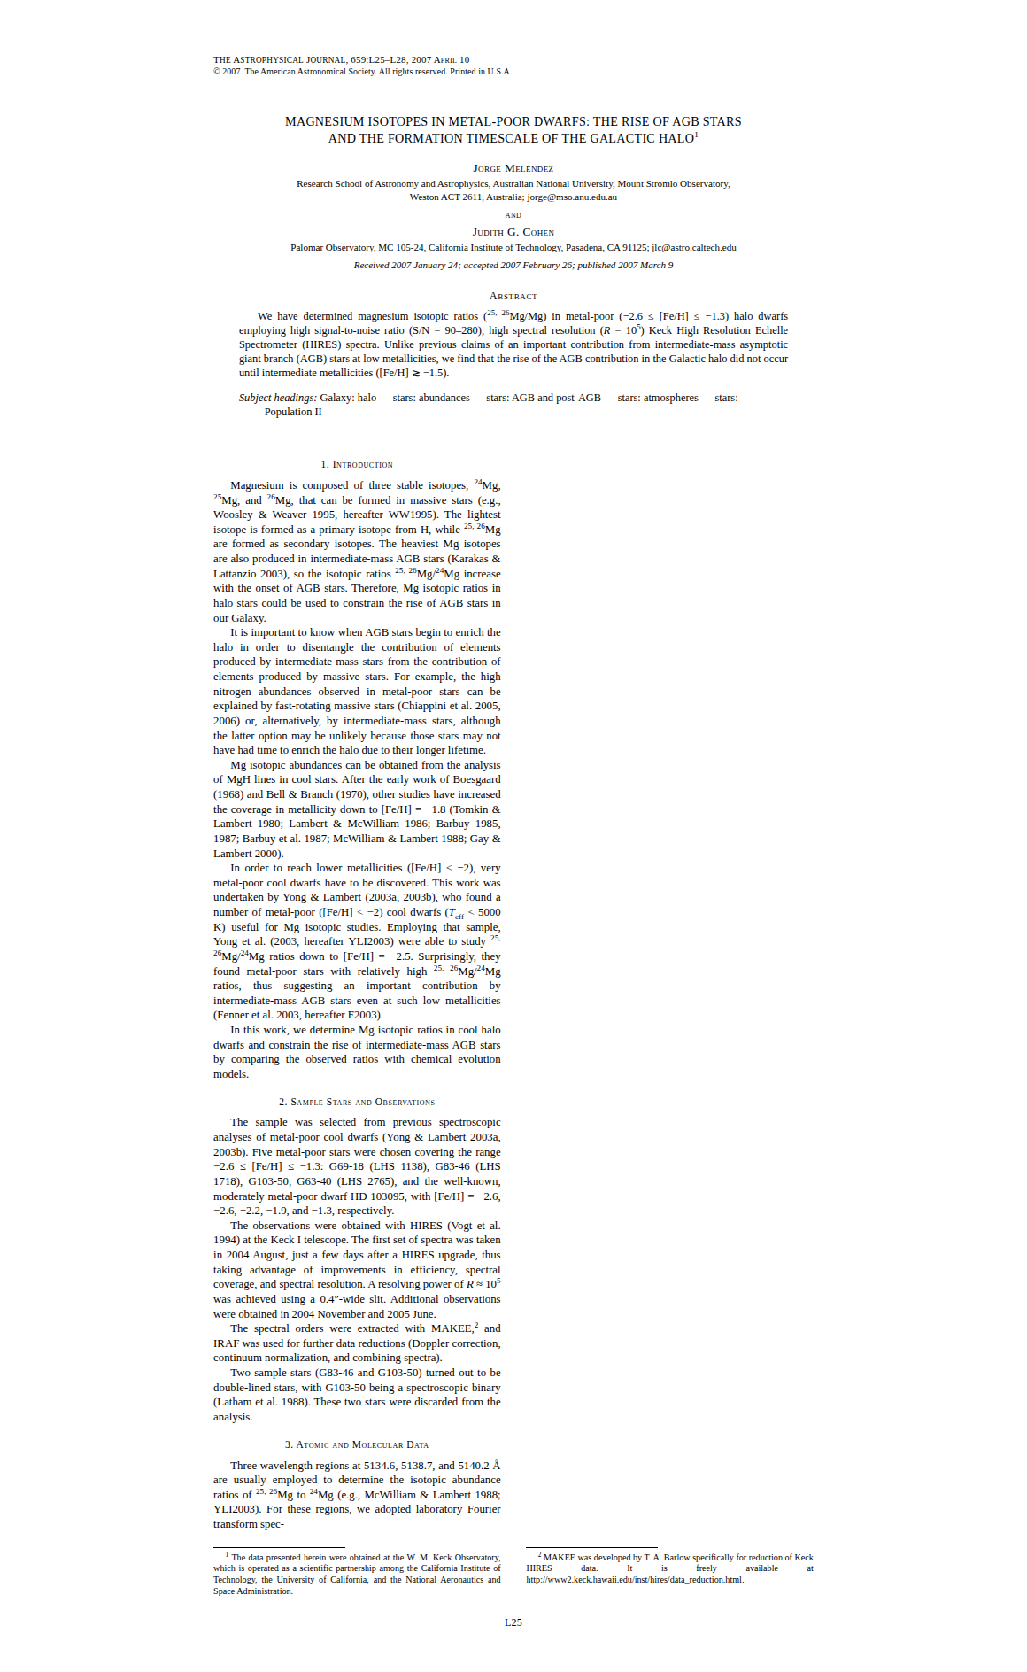THE ASTROPHYSICAL JOURNAL, 659:L25–L28, 2007 April 10
© 2007. The American Astronomical Society. All rights reserved. Printed in U.S.A.
Magnesium Isotopes in Metal-Poor Dwarfs: The Rise of AGB Stars
and the Formation Timescale of the Galactic Halo1
Jorge Meléndez
Research School of Astronomy and Astrophysics, Australian National University, Mount Stromlo Observatory,
Weston ACT 2611, Australia; jorge@mso.anu.edu.au
and
Judith G. Cohen
Palomar Observatory, MC 105-24, California Institute of Technology, Pasadena, CA 91125; jlc@astro.caltech.edu
Received 2007 January 24; accepted 2007 February 26; published 2007 March 9
Abstract
We have determined magnesium isotopic ratios (25, 26Mg/Mg) in metal-poor (−2.6 ≤ [Fe/H] ≤ −1.3) halo dwarfs employing high signal-to-noise ratio (S/N = 90–280), high spectral resolution (R = 105) Keck High Resolution Echelle Spectrometer (HIRES) spectra. Unlike previous claims of an important contribution from intermediate-mass asymptotic giant branch (AGB) stars at low metallicities, we find that the rise of the AGB contribution in the Galactic halo did not occur until intermediate metallicities ([Fe/H] ≳ −1.5).
Subject headings: Galaxy: halo — stars: abundances — stars: AGB and post-AGB — stars: atmospheres — stars: Population II
1. Introduction
Magnesium is composed of three stable isotopes, 24Mg, 25Mg, and 26Mg, that can be formed in massive stars (e.g., Woosley & Weaver 1995, hereafter WW1995). The lightest isotope is formed as a primary isotope from H, while 25, 26Mg are formed as secondary isotopes. The heaviest Mg isotopes are also produced in intermediate-mass AGB stars (Karakas & Lattanzio 2003), so the isotopic ratios 25, 26Mg/24Mg increase with the onset of AGB stars. Therefore, Mg isotopic ratios in halo stars could be used to constrain the rise of AGB stars in our Galaxy.
It is important to know when AGB stars begin to enrich the halo in order to disentangle the contribution of elements produced by intermediate-mass stars from the contribution of elements produced by massive stars. For example, the high nitrogen abundances observed in metal-poor stars can be explained by fast-rotating massive stars (Chiappini et al. 2005, 2006) or, alternatively, by intermediate-mass stars, although the latter option may be unlikely because those stars may not have had time to enrich the halo due to their longer lifetime.
Mg isotopic abundances can be obtained from the analysis of MgH lines in cool stars. After the early work of Boesgaard (1968) and Bell & Branch (1970), other studies have increased the coverage in metallicity down to [Fe/H] = −1.8 (Tomkin & Lambert 1980; Lambert & McWilliam 1986; Barbuy 1985, 1987; Barbuy et al. 1987; McWilliam & Lambert 1988; Gay & Lambert 2000).
In order to reach lower metallicities ([Fe/H] < −2), very metal-poor cool dwarfs have to be discovered. This work was undertaken by Yong & Lambert (2003a, 2003b), who found a number of metal-poor ([Fe/H] < −2) cool dwarfs (Teff < 5000 K) useful for Mg isotopic studies. Employing that sample, Yong et al. (2003, hereafter YLI2003) were able to study 25, 26Mg/24Mg ratios down to [Fe/H] = −2.5. Surprisingly, they found metal-poor stars with relatively high 25, 26Mg/24Mg ratios, thus suggesting an important contribution by intermediate-mass AGB stars even at such low metallicities (Fenner et al. 2003, hereafter F2003).
In this work, we determine Mg isotopic ratios in cool halo dwarfs and constrain the rise of intermediate-mass AGB stars by comparing the observed ratios with chemical evolution models.
2. Sample Stars and Observations
The sample was selected from previous spectroscopic analyses of metal-poor cool dwarfs (Yong & Lambert 2003a, 2003b). Five metal-poor stars were chosen covering the range −2.6 ≤ [Fe/H] ≤ −1.3: G69-18 (LHS 1138), G83-46 (LHS 1718), G103-50, G63-40 (LHS 2765), and the well-known, moderately metal-poor dwarf HD 103095, with [Fe/H] = −2.6, −2.6, −2.2, −1.9, and −1.3, respectively.
The observations were obtained with HIRES (Vogt et al. 1994) at the Keck I telescope. The first set of spectra was taken in 2004 August, just a few days after a HIRES upgrade, thus taking advantage of improvements in efficiency, spectral coverage, and spectral resolution. A resolving power of R ≈ 105 was achieved using a 0.4″-wide slit. Additional observations were obtained in 2004 November and 2005 June.
The spectral orders were extracted with MAKEE,2 and IRAF was used for further data reductions (Doppler correction, continuum normalization, and combining spectra).
Two sample stars (G83-46 and G103-50) turned out to be double-lined stars, with G103-50 being a spectroscopic binary (Latham et al. 1988). These two stars were discarded from the analysis.
3. Atomic and Molecular Data
Three wavelength regions at 5134.6, 5138.7, and 5140.2 Å are usually employed to determine the isotopic abundance ratios of 25, 26Mg to 24Mg (e.g., McWilliam & Lambert 1988; YLI2003). For these regions, we adopted laboratory Fourier transform spec-
1 The data presented herein were obtained at the W. M. Keck Observatory, which is operated as a scientific partnership among the California Institute of Technology, the University of California, and the National Aeronautics and Space Administration.
2 MAKEE was developed by T. A. Barlow specifically for reduction of Keck HIRES data. It is freely available at http://www2.keck.hawaii.edu/inst/hires/data_reduction.html.
L25